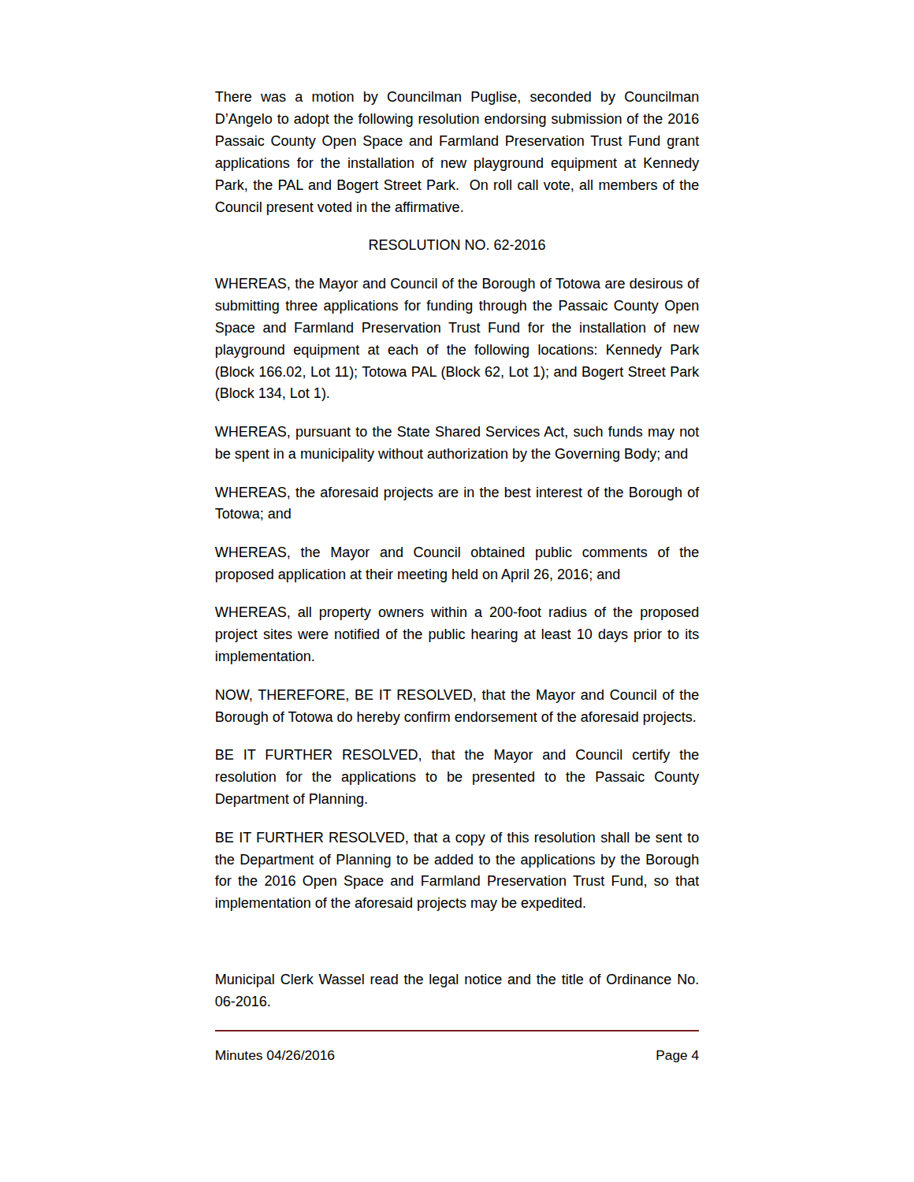There was a motion by Councilman Puglise, seconded by Councilman D’Angelo to adopt the following resolution endorsing submission of the 2016 Passaic County Open Space and Farmland Preservation Trust Fund grant applications for the installation of new playground equipment at Kennedy Park, the PAL and Bogert Street Park. On roll call vote, all members of the Council present voted in the affirmative.
RESOLUTION NO. 62-2016
WHEREAS, the Mayor and Council of the Borough of Totowa are desirous of submitting three applications for funding through the Passaic County Open Space and Farmland Preservation Trust Fund for the installation of new playground equipment at each of the following locations: Kennedy Park (Block 166.02, Lot 11); Totowa PAL (Block 62, Lot 1); and Bogert Street Park (Block 134, Lot 1).
WHEREAS, pursuant to the State Shared Services Act, such funds may not be spent in a municipality without authorization by the Governing Body; and
WHEREAS, the aforesaid projects are in the best interest of the Borough of Totowa; and
WHEREAS, the Mayor and Council obtained public comments of the proposed application at their meeting held on April 26, 2016; and
WHEREAS, all property owners within a 200-foot radius of the proposed project sites were notified of the public hearing at least 10 days prior to its implementation.
NOW, THEREFORE, BE IT RESOLVED, that the Mayor and Council of the Borough of Totowa do hereby confirm endorsement of the aforesaid projects.
BE IT FURTHER RESOLVED, that the Mayor and Council certify the resolution for the applications to be presented to the Passaic County Department of Planning.
BE IT FURTHER RESOLVED, that a copy of this resolution shall be sent to the Department of Planning to be added to the applications by the Borough for the 2016 Open Space and Farmland Preservation Trust Fund, so that implementation of the aforesaid projects may be expedited.
Municipal Clerk Wassel read the legal notice and the title of Ordinance No. 06-2016.
Minutes 04/26/2016
Page 4